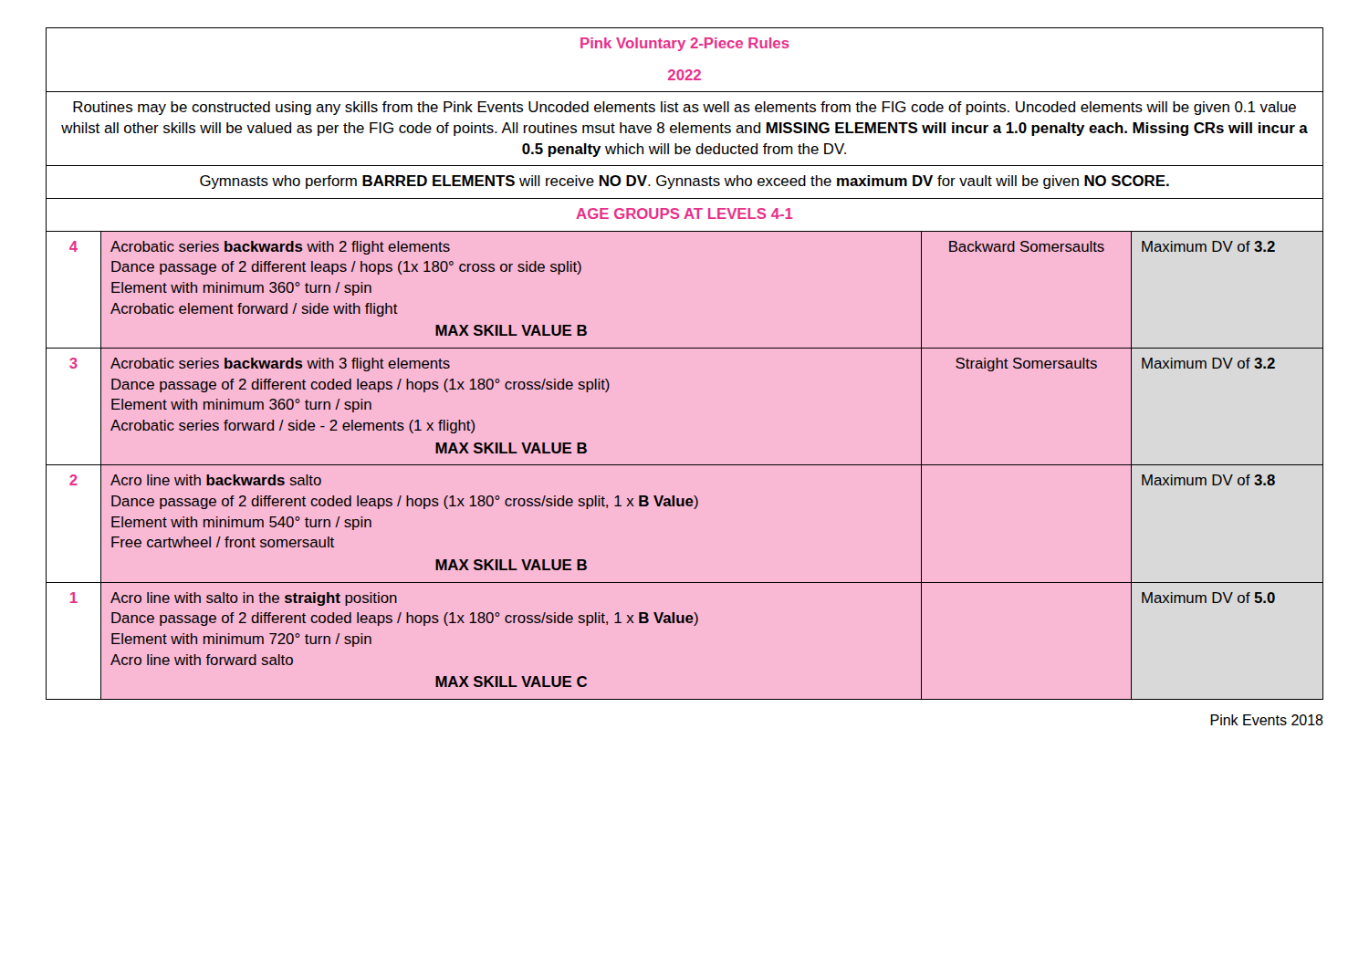| Pink Voluntary 2-Piece Rules |
| 2022 |
| Routines may be constructed using any skills from the Pink Events Uncoded elements list as well as elements from the FIG code of points. Uncoded elements will be given 0.1 value whilst all other skills will be valued as per the FIG code of points. All routines msut have 8 elements and MISSING ELEMENTS will incur a 1.0 penalty each. Missing CRs will incur a 0.5 penalty which will be deducted from the DV. |
| Gymnasts who perform BARRED ELEMENTS will receive NO DV . Gynnasts who exceed the maximum DV for vault will be given NO SCORE. |
| AGE GROUPS AT LEVELS 4-1 |
| 4 | Acrobatic series backwards with 2 flight elements Dance passage of 2 different leaps / hops (1x 180° cross or side split) Element with minimum 360° turn / spin Acrobatic element forward / side with flight MAX SKILL VALUE B | Backward Somersaults | Maximum DV of 3.2 |
| 3 | Acrobatic series backwards with 3 flight elements Dance passage of 2 different coded leaps / hops (1x 180° cross/side split) Element with minimum 360° turn / spin Acrobatic series forward / side - 2 elements (1 x flight) MAX SKILL VALUE B | Straight Somersaults | Maximum DV of 3.2 |
| 2 | Acro line with backwards salto Dance passage of 2 different coded leaps / hops (1x 180° cross/side split, 1 x B Value ) Element with minimum 540° turn / spin Free cartwheel / front somersault MAX SKILL VALUE B | | Maximum DV of 3.8 |
| 1 | Acro line with salto in the straight position Dance passage of 2 different coded leaps / hops (1x 180° cross/side split, 1 x B Value ) Element with minimum 720° turn / spin Acro line with forward salto MAX SKILL VALUE C | | Maximum DV of 5.0 |
Pink Events 2018